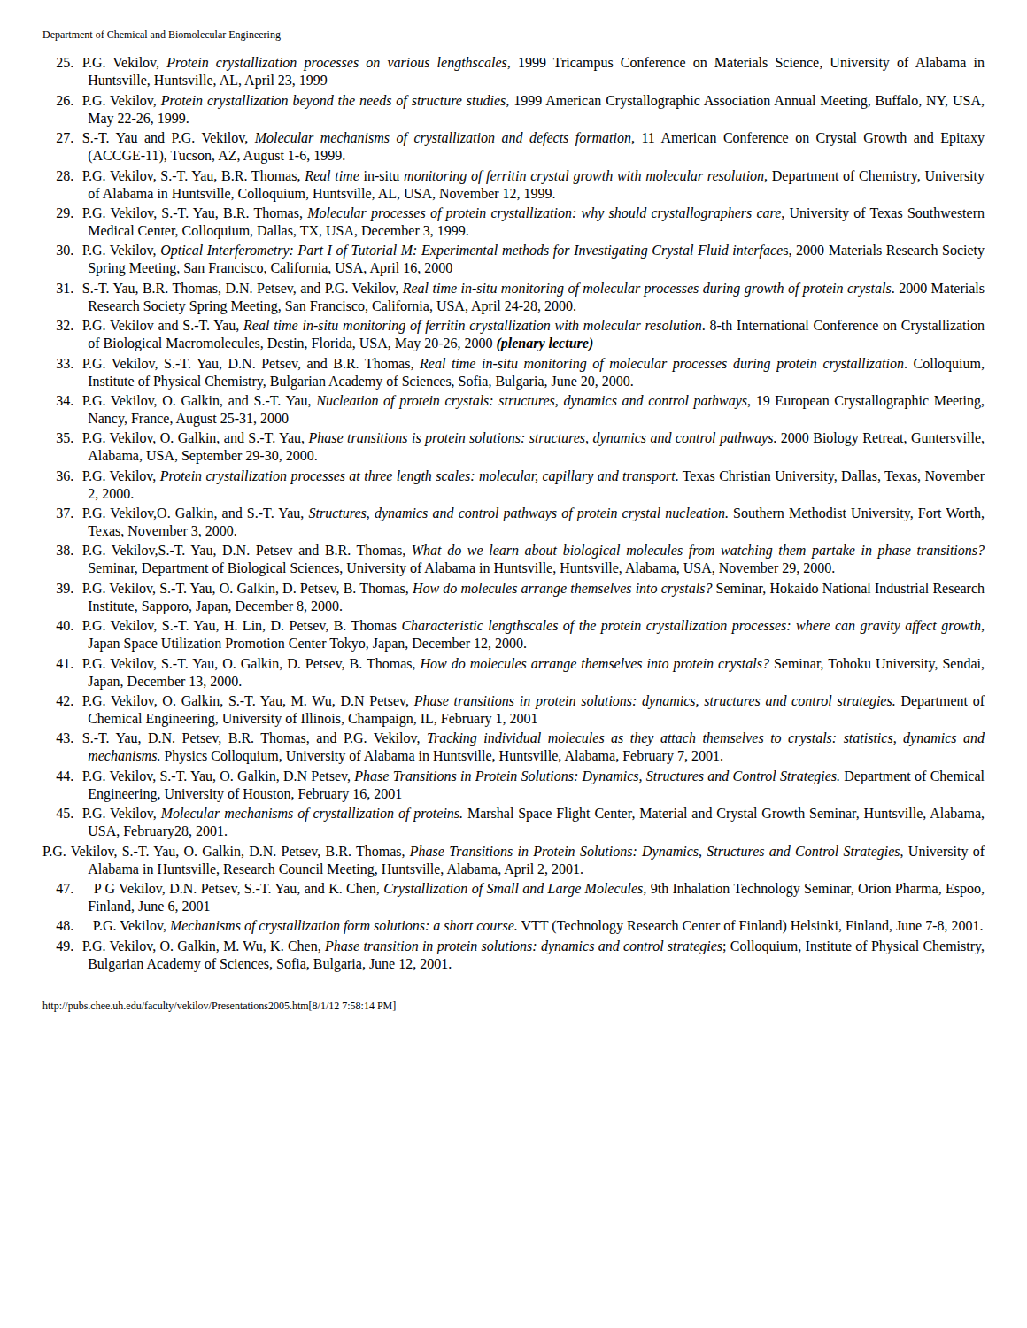Department of Chemical and Biomolecular Engineering
25. P.G. Vekilov, Protein crystallization processes on various lengthscales, 1999 Tricampus Conference on Materials Science, University of Alabama in Huntsville, Huntsville, AL, April 23, 1999
26. P.G. Vekilov, Protein crystallization beyond the needs of structure studies, 1999 American Crystallographic Association Annual Meeting, Buffalo, NY, USA, May 22-26, 1999.
27. S.-T. Yau and P.G. Vekilov, Molecular mechanisms of crystallization and defects formation, 11 American Conference on Crystal Growth and Epitaxy (ACCGE-11), Tucson, AZ, August 1-6, 1999.
28. P.G. Vekilov, S.-T. Yau, B.R. Thomas, Real time in-situ monitoring of ferritin crystal growth with molecular resolution, Department of Chemistry, University of Alabama in Huntsville, Colloquium, Huntsville, AL, USA, November 12, 1999.
29. P.G. Vekilov, S.-T. Yau, B.R. Thomas, Molecular processes of protein crystallization: why should crystallographers care, University of Texas Southwestern Medical Center, Colloquium, Dallas, TX, USA, December 3, 1999.
30. P.G. Vekilov, Optical Interferometry: Part I of Tutorial M: Experimental methods for Investigating Crystal Fluid interfaces, 2000 Materials Research Society Spring Meeting, San Francisco, California, USA, April 16, 2000
31. S.-T. Yau, B.R. Thomas, D.N. Petsev, and P.G. Vekilov, Real time in-situ monitoring of molecular processes during growth of protein crystals. 2000 Materials Research Society Spring Meeting, San Francisco, California, USA, April 24-28, 2000.
32. P.G. Vekilov and S.-T. Yau, Real time in-situ monitoring of ferritin crystallization with molecular resolution. 8-th International Conference on Crystallization of Biological Macromolecules, Destin, Florida, USA, May 20-26, 2000 (plenary lecture)
33. P.G. Vekilov, S.-T. Yau, D.N. Petsev, and B.R. Thomas, Real time in-situ monitoring of molecular processes during protein crystallization. Colloquium, Institute of Physical Chemistry, Bulgarian Academy of Sciences, Sofia, Bulgaria, June 20, 2000.
34. P.G. Vekilov, O. Galkin, and S.-T. Yau, Nucleation of protein crystals: structures, dynamics and control pathways, 19 European Crystallographic Meeting, Nancy, France, August 25-31, 2000
35. P.G. Vekilov, O. Galkin, and S.-T. Yau, Phase transitions is protein solutions: structures, dynamics and control pathways. 2000 Biology Retreat, Guntersville, Alabama, USA, September 29-30, 2000.
36. P.G. Vekilov, Protein crystallization processes at three length scales: molecular, capillary and transport. Texas Christian University, Dallas, Texas, November 2, 2000.
37. P.G. Vekilov,O. Galkin, and S.-T. Yau, Structures, dynamics and control pathways of protein crystal nucleation. Southern Methodist University, Fort Worth, Texas, November 3, 2000.
38. P.G. Vekilov,S.-T. Yau, D.N. Petsev and B.R. Thomas, What do we learn about biological molecules from watching them partake in phase transitions? Seminar, Department of Biological Sciences, University of Alabama in Huntsville, Huntsville, Alabama, USA, November 29, 2000.
39. P.G. Vekilov, S.-T. Yau, O. Galkin, D. Petsev, B. Thomas, How do molecules arrange themselves into crystals? Seminar, Hokaido National Industrial Research Institute, Sapporo, Japan, December 8, 2000.
40. P.G. Vekilov, S.-T. Yau, H. Lin, D. Petsev, B. Thomas Characteristic lengthscales of the protein crystallization processes: where can gravity affect growth, Japan Space Utilization Promotion Center Tokyo, Japan, December 12, 2000.
41. P.G. Vekilov, S.-T. Yau, O. Galkin, D. Petsev, B. Thomas, How do molecules arrange themselves into protein crystals? Seminar, Tohoku University, Sendai, Japan, December 13, 2000.
42. P.G. Vekilov, O. Galkin, S.-T. Yau, M. Wu, D.N Petsev, Phase transitions in protein solutions: dynamics, structures and control strategies. Department of Chemical Engineering, University of Illinois, Champaign, IL, February 1, 2001
43. S.-T. Yau, D.N. Petsev, B.R. Thomas, and P.G. Vekilov, Tracking individual molecules as they attach themselves to crystals: statistics, dynamics and mechanisms. Physics Colloquium, University of Alabama in Huntsville, Huntsville, Alabama, February 7, 2001.
44. P.G. Vekilov, S.-T. Yau, O. Galkin, D.N Petsev, Phase Transitions in Protein Solutions: Dynamics, Structures and Control Strategies. Department of Chemical Engineering, University of Houston, February 16, 2001
45. P.G. Vekilov, Molecular mechanisms of crystallization of proteins. Marshal Space Flight Center, Material and Crystal Growth Seminar, Huntsville, Alabama, USA, February28, 2001.
P.G. Vekilov, S.-T. Yau, O. Galkin, D.N. Petsev, B.R. Thomas, Phase Transitions in Protein Solutions: Dynamics, Structures and Control Strategies, University of Alabama in Huntsville, Research Council Meeting, Huntsville, Alabama, April 2, 2001.
47. P G Vekilov, D.N. Petsev, S.-T. Yau, and K. Chen, Crystallization of Small and Large Molecules, 9th Inhalation Technology Seminar, Orion Pharma, Espoo, Finland, June 6, 2001
48. P.G. Vekilov, Mechanisms of crystallization form solutions: a short course. VTT (Technology Research Center of Finland) Helsinki, Finland, June 7-8, 2001.
49. P.G. Vekilov, O. Galkin, M. Wu, K. Chen, Phase transition in protein solutions: dynamics and control strategies; Colloquium, Institute of Physical Chemistry, Bulgarian Academy of Sciences, Sofia, Bulgaria, June 12, 2001.
http://pubs.chee.uh.edu/faculty/vekilov/Presentations2005.htm[8/1/12 7:58:14 PM]